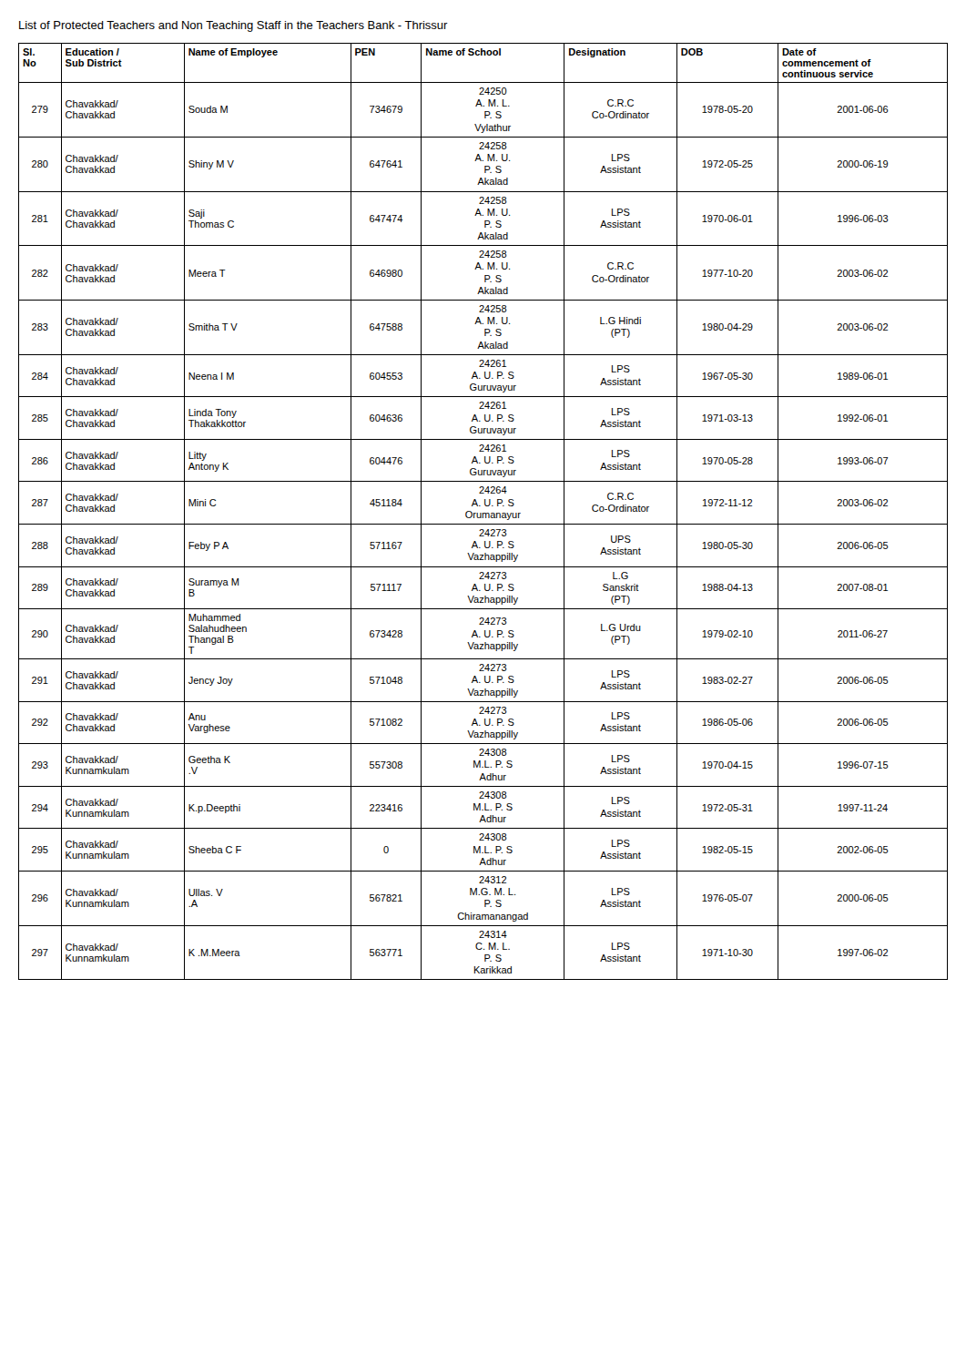List of Protected Teachers and Non Teaching Staff in the Teachers Bank - Thrissur
| Sl. No | Education / Sub District | Name of Employee | PEN | Name of School | Designation | DOB | Date of commencement of continuous service |
| --- | --- | --- | --- | --- | --- | --- | --- |
| 279 | Chavakkad/ Chavakkad | Souda M | 734679 | 24250 A. M. L. P. S Vylathur | C.R.C Co-Ordinator | 1978-05-20 | 2001-06-06 |
| 280 | Chavakkad/ Chavakkad | Shiny M V | 647641 | 24258 A. M. U. P. S Akalad | LPS Assistant | 1972-05-25 | 2000-06-19 |
| 281 | Chavakkad/ Chavakkad | Saji Thomas C | 647474 | 24258 A. M. U. P. S Akalad | LPS Assistant | 1970-06-01 | 1996-06-03 |
| 282 | Chavakkad/ Chavakkad | Meera T | 646980 | 24258 A. M. U. P. S Akalad | C.R.C Co-Ordinator | 1977-10-20 | 2003-06-02 |
| 283 | Chavakkad/ Chavakkad | Smitha T V | 647588 | 24258 A. M. U. P. S Akalad | L.G Hindi (PT) | 1980-04-29 | 2003-06-02 |
| 284 | Chavakkad/ Chavakkad | Neena I M | 604553 | 24261 A. U. P. S Guruvayur | LPS Assistant | 1967-05-30 | 1989-06-01 |
| 285 | Chavakkad/ Chavakkad | Linda Tony Thakakkottor | 604636 | 24261 A. U. P. S Guruvayur | LPS Assistant | 1971-03-13 | 1992-06-01 |
| 286 | Chavakkad/ Chavakkad | Litty Antony K | 604476 | 24261 A. U. P. S Guruvayur | LPS Assistant | 1970-05-28 | 1993-06-07 |
| 287 | Chavakkad/ Chavakkad | Mini C | 451184 | 24264 A. U. P. S Orumanayur | C.R.C Co-Ordinator | 1972-11-12 | 2003-06-02 |
| 288 | Chavakkad/ Chavakkad | Feby P A | 571167 | 24273 A. U. P. S Vazhappilly | UPS Assistant | 1980-05-30 | 2006-06-05 |
| 289 | Chavakkad/ Chavakkad | Suramya M B | 571117 | 24273 A. U. P. S Vazhappilly | L.G Sanskrit (PT) | 1988-04-13 | 2007-08-01 |
| 290 | Chavakkad/ Chavakkad | Muhammed Salahudheen Thangal B T | 673428 | 24273 A. U. P. S Vazhappilly | L.G Urdu (PT) | 1979-02-10 | 2011-06-27 |
| 291 | Chavakkad/ Chavakkad | Jency Joy | 571048 | 24273 A. U. P. S Vazhappilly | LPS Assistant | 1983-02-27 | 2006-06-05 |
| 292 | Chavakkad/ Chavakkad | Anu Varghese | 571082 | 24273 A. U. P. S Vazhappilly | LPS Assistant | 1986-05-06 | 2006-06-05 |
| 293 | Chavakkad/ Kunnamkulam | Geetha K .V | 557308 | 24308 M.L. P. S Adhur | LPS Assistant | 1970-04-15 | 1996-07-15 |
| 294 | Chavakkad/ Kunnamkulam | K.p.Deepthi | 223416 | 24308 M.L. P. S Adhur | LPS Assistant | 1972-05-31 | 1997-11-24 |
| 295 | Chavakkad/ Kunnamkulam | Sheeba C F | 0 | 24308 M.L. P. S Adhur | LPS Assistant | 1982-05-15 | 2002-06-05 |
| 296 | Chavakkad/ Kunnamkulam | Ullas. V .A | 567821 | 24312 M.G. M. L. P. S Chiramanangad | LPS Assistant | 1976-05-07 | 2000-06-05 |
| 297 | Chavakkad/ Kunnamkulam | K .M.Meera | 563771 | 24314 C. M. L. P. S Karikkad | LPS Assistant | 1971-10-30 | 1997-06-02 |